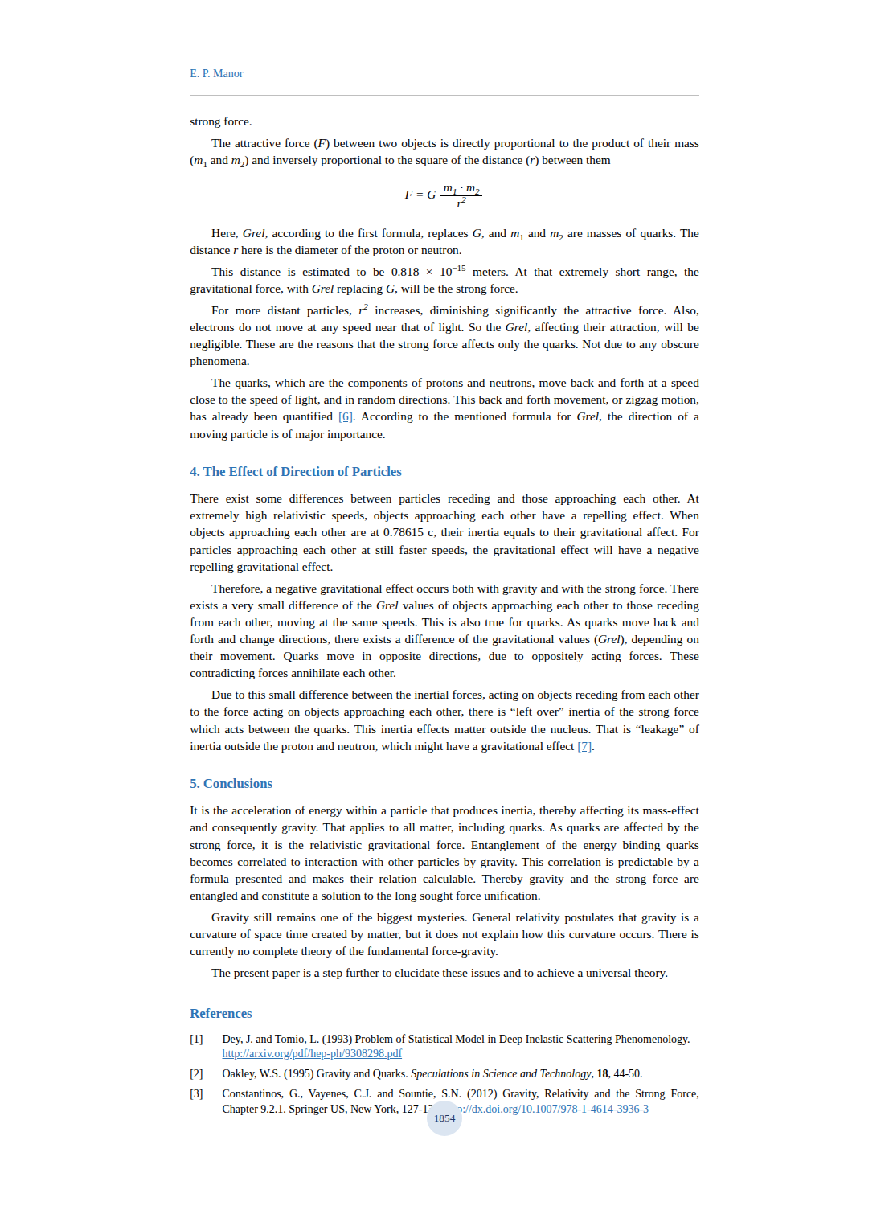E. P. Manor
strong force.
The attractive force (F) between two objects is directly proportional to the product of their mass (m1 and m2) and inversely proportional to the square of the distance (r) between them
F = G m1 · m2 r2
Here, Grel, according to the first formula, replaces G, and m1 and m2 are masses of quarks. The distance r here is the diameter of the proton or neutron.
This distance is estimated to be 0.818 × 10−15 meters. At that extremely short range, the gravitational force, with Grel replacing G, will be the strong force.
For more distant particles, r2 increases, diminishing significantly the attractive force. Also, electrons do not move at any speed near that of light. So the Grel, affecting their attraction, will be negligible. These are the reasons that the strong force affects only the quarks. Not due to any obscure phenomena.
The quarks, which are the components of protons and neutrons, move back and forth at a speed close to the speed of light, and in random directions. This back and forth movement, or zigzag motion, has already been quantified [6]. According to the mentioned formula for Grel, the direction of a moving particle is of major importance.
4. The Effect of Direction of Particles
There exist some differences between particles receding and those approaching each other. At extremely high relativistic speeds, objects approaching each other have a repelling effect. When objects approaching each other are at 0.78615 c, their inertia equals to their gravitational affect. For particles approaching each other at still faster speeds, the gravitational effect will have a negative repelling gravitational effect.
Therefore, a negative gravitational effect occurs both with gravity and with the strong force. There exists a very small difference of the Grel values of objects approaching each other to those receding from each other, moving at the same speeds. This is also true for quarks. As quarks move back and forth and change directions, there exists a difference of the gravitational values (Grel), depending on their movement. Quarks move in opposite directions, due to oppositely acting forces. These contradicting forces annihilate each other.
Due to this small difference between the inertial forces, acting on objects receding from each other to the force acting on objects approaching each other, there is “left over” inertia of the strong force which acts between the quarks. This inertia effects matter outside the nucleus. That is “leakage” of inertia outside the proton and neutron, which might have a gravitational effect [7].
5. Conclusions
It is the acceleration of energy within a particle that produces inertia, thereby affecting its mass-effect and consequently gravity. That applies to all matter, including quarks. As quarks are affected by the strong force, it is the relativistic gravitational force. Entanglement of the energy binding quarks becomes correlated to interaction with other particles by gravity. This correlation is predictable by a formula presented and makes their relation calculable. Thereby gravity and the strong force are entangled and constitute a solution to the long sought force unification.
Gravity still remains one of the biggest mysteries. General relativity postulates that gravity is a curvature of space time created by matter, but it does not explain how this curvature occurs. There is currently no complete theory of the fundamental force-gravity.
The present paper is a step further to elucidate these issues and to achieve a universal theory.
References
[1] Dey, J. and Tomio, L. (1993) Problem of Statistical Model in Deep Inelastic Scattering Phenomenology.
http://arxiv.org/pdf/hep-ph/9308298.pdf
[2] Oakley, W.S. (1995) Gravity and Quarks. Speculations in Science and Technology, 18, 44-50.
[3] Constantinos, G., Vayenes, C.J. and Sountie, S.N. (2012) Gravity, Relativity and the Strong Force, Chapter 9.2.1. Springer US, New York, 127-137. http://dx.doi.org/10.1007/978-1-4614-3936-3
1854